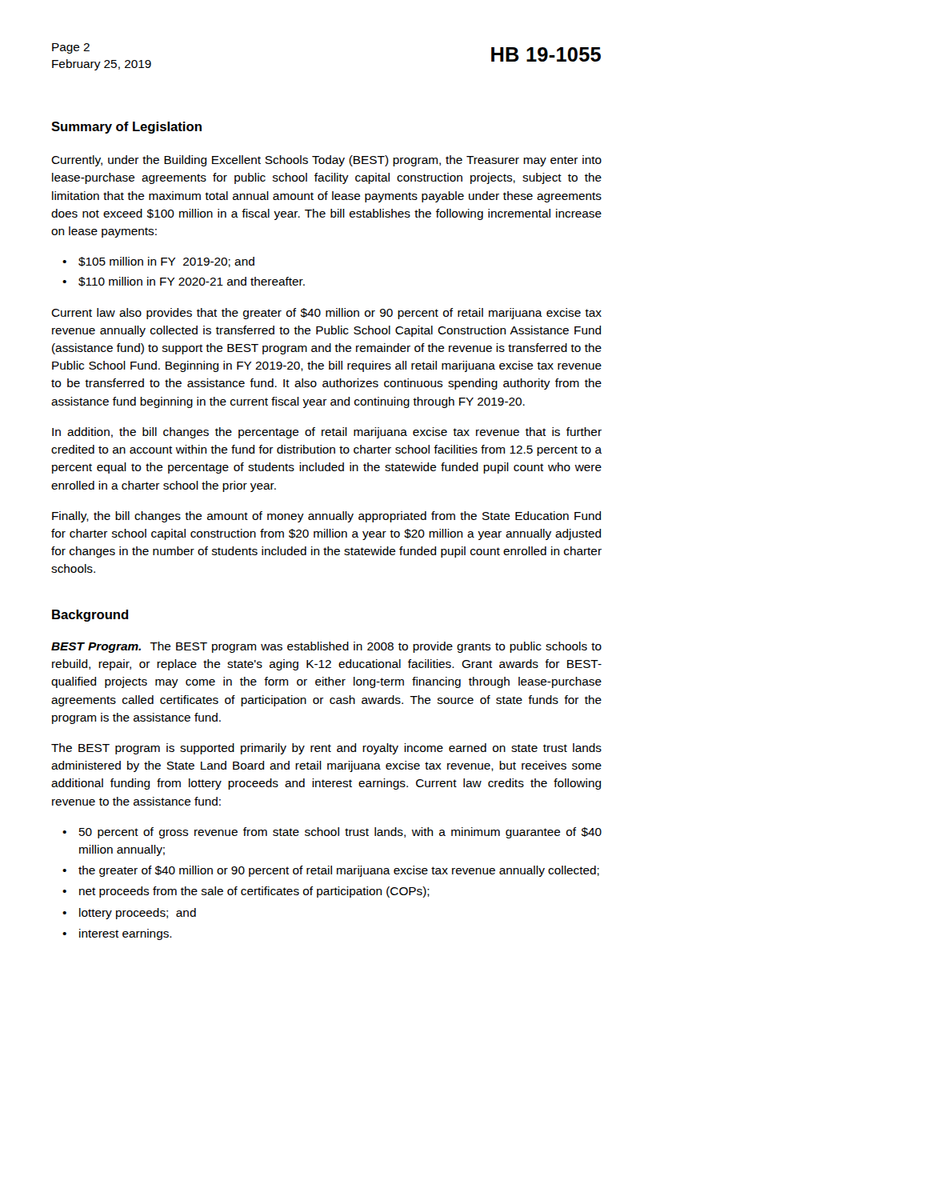Page 2
February 25, 2019
HB 19-1055
Summary of Legislation
Currently, under the Building Excellent Schools Today (BEST) program, the Treasurer may enter into lease-purchase agreements for public school facility capital construction projects, subject to the limitation that the maximum total annual amount of lease payments payable under these agreements does not exceed $100 million in a fiscal year. The bill establishes the following incremental increase on lease payments:
$105 million in FY 2019-20; and
$110 million in FY 2020-21 and thereafter.
Current law also provides that the greater of $40 million or 90 percent of retail marijuana excise tax revenue annually collected is transferred to the Public School Capital Construction Assistance Fund (assistance fund) to support the BEST program and the remainder of the revenue is transferred to the Public School Fund. Beginning in FY 2019-20, the bill requires all retail marijuana excise tax revenue to be transferred to the assistance fund. It also authorizes continuous spending authority from the assistance fund beginning in the current fiscal year and continuing through FY 2019-20.
In addition, the bill changes the percentage of retail marijuana excise tax revenue that is further credited to an account within the fund for distribution to charter school facilities from 12.5 percent to a percent equal to the percentage of students included in the statewide funded pupil count who were enrolled in a charter school the prior year.
Finally, the bill changes the amount of money annually appropriated from the State Education Fund for charter school capital construction from $20 million a year to $20 million a year annually adjusted for changes in the number of students included in the statewide funded pupil count enrolled in charter schools.
Background
BEST Program. The BEST program was established in 2008 to provide grants to public schools to rebuild, repair, or replace the state's aging K-12 educational facilities. Grant awards for BEST-qualified projects may come in the form or either long-term financing through lease-purchase agreements called certificates of participation or cash awards. The source of state funds for the program is the assistance fund.
The BEST program is supported primarily by rent and royalty income earned on state trust lands administered by the State Land Board and retail marijuana excise tax revenue, but receives some additional funding from lottery proceeds and interest earnings. Current law credits the following revenue to the assistance fund:
50 percent of gross revenue from state school trust lands, with a minimum guarantee of $40 million annually;
the greater of $40 million or 90 percent of retail marijuana excise tax revenue annually collected;
net proceeds from the sale of certificates of participation (COPs);
lottery proceeds; and
interest earnings.